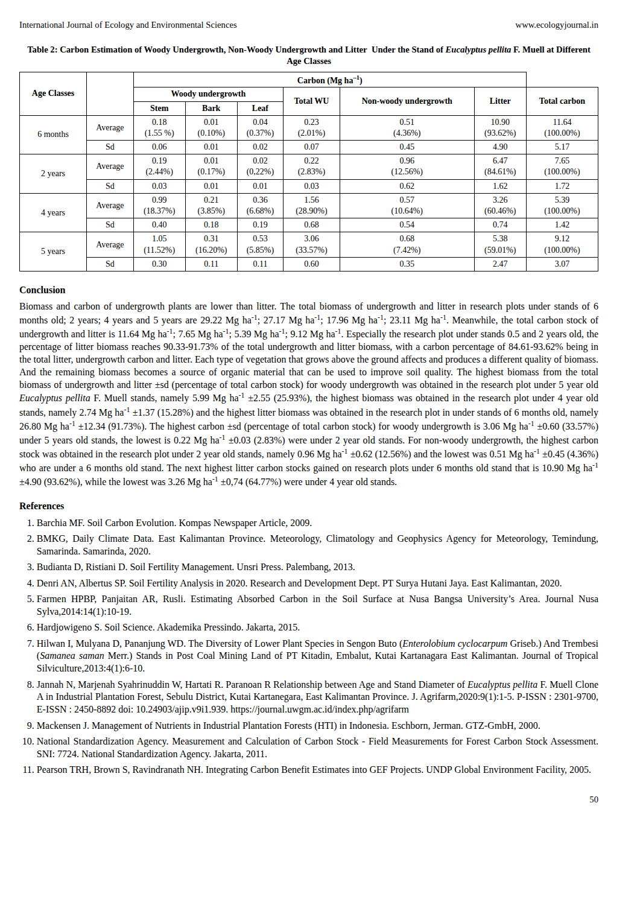International Journal of Ecology and Environmental Sciences www.ecologyjournal.in
Table 2: Carbon Estimation of Woody Undergrowth, Non-Woody Undergrowth and Litter Under the Stand of Eucalyptus pellita F. Muell at Different Age Classes
| Age Classes | | Carbon (Mg ha –1 ) |
| --- | --- | --- |
| Woody undergrowth | Total WU | Non-woody undergrowth | Litter | Total carbon |
| Stem | Bark | Leaf |
| 6 months | Average | 0.18 (1.55 %) | 0.01 (0.10%) | 0.04 (0.37%) | 0.23 (2.01%) | 0.51 (4.36%) | 10.90 (93.62%) | 11.64 (100.00%) |
| Sd | 0.06 | 0.01 | 0.02 | 0.07 | 0.45 | 4.90 | 5.17 |
| 2 years | Average | 0.19 (2.44%) | 0.01 (0.17%) | 0.02 (0,22%) | 0.22 (2.83%) | 0.96 (12.56%) | 6.47 (84.61%) | 7.65 (100.00%) |
| Sd | 0.03 | 0.01 | 0.01 | 0.03 | 0.62 | 1.62 | 1.72 |
| 4 years | Average | 0.99 (18.37%) | 0.21 (3.85%) | 0.36 (6.68%) | 1.56 (28.90%) | 0.57 (10.64%) | 3.26 (60.46%) | 5.39 (100.00%) |
| Sd | 0.40 | 0.18 | 0.19 | 0.68 | 0.54 | 0.74 | 1.42 |
| 5 years | Average | 1.05 (11.52%) | 0.31 (16.20%) | 0.53 (5.85%) | 3.06 (33.57%) | 0.68 (7.42%) | 5.38 (59.01%) | 9.12 (100.00%) |
| Sd | 0.30 | 0.11 | 0.11 | 0.60 | 0.35 | 2.47 | 3.07 |
Conclusion
Biomass and carbon of undergrowth plants are lower than litter. The total biomass of undergrowth and litter in research plots under stands of 6 months old; 2 years; 4 years and 5 years are 29.22 Mg ha-1; 27.17 Mg ha-1; 17.96 Mg ha-1; 23.11 Mg ha-1. Meanwhile, the total carbon stock of undergrowth and litter is 11.64 Mg ha-1; 7.65 Mg ha-1; 5.39 Mg ha-1; 9.12 Mg ha-1. Especially the research plot under stands 0.5 and 2 years old, the percentage of litter biomass reaches 90.33-91.73% of the total undergrowth and litter biomass, with a carbon percentage of 84.61-93.62% being in the total litter, undergrowth carbon and litter. Each type of vegetation that grows above the ground affects and produces a different quality of biomass. And the remaining biomass becomes a source of organic material that can be used to improve soil quality. The highest biomass from the total biomass of undergrowth and litter ±sd (percentage of total carbon stock) for woody undergrowth was obtained in the research plot under 5 year old Eucalyptus pellita F. Muell stands, namely 5.99 Mg ha-1 ±2.55 (25.93%), the highest biomass was obtained in the research plot under 4 year old stands, namely 2.74 Mg ha-1 ±1.37 (15.28%) and the highest litter biomass was obtained in the research plot in under stands of 6 months old, namely 26.80 Mg ha-1 ±12.34 (91.73%). The highest carbon ±sd (percentage of total carbon stock) for woody undergrowth is 3.06 Mg ha-1 ±0.60 (33.57%) under 5 years old stands, the lowest is 0.22 Mg ha-1 ±0.03 (2.83%) were under 2 year old stands. For non-woody undergrowth, the highest carbon stock was obtained in the research plot under 2 year old stands, namely 0.96 Mg ha-1 ±0.62 (12.56%) and the lowest was 0.51 Mg ha-1 ±0.45 (4.36%) who are under a 6 months old stand. The next highest litter carbon stocks gained on research plots under 6 months old stand that is 10.90 Mg ha-1 ±4.90 (93.62%), while the lowest was 3.26 Mg ha-1 ±0,74 (64.77%) were under 4 year old stands.
References
Barchia MF. Soil Carbon Evolution. Kompas Newspaper Article, 2009.
BMKG, Daily Climate Data. East Kalimantan Province. Meteorology, Climatology and Geophysics Agency for Meteorology, Temindung, Samarinda. Samarinda, 2020.
Budianta D, Ristiani D. Soil Fertility Management. Unsri Press. Palembang, 2013.
Denri AN, Albertus SP. Soil Fertility Analysis in 2020. Research and Development Dept. PT Surya Hutani Jaya. East Kalimantan, 2020.
Farmen HPBP, Panjaitan AR, Rusli. Estimating Absorbed Carbon in the Soil Surface at Nusa Bangsa University’s Area. Journal Nusa Sylva,2014:14(1):10-19.
Hardjowigeno S. Soil Science. Akademika Pressindo. Jakarta, 2015.
Hilwan I, Mulyana D, Pananjung WD. The Diversity of Lower Plant Species in Sengon Buto (Enterolobium cyclocarpum Griseb.) And Trembesi (Samanea saman Merr.) Stands in Post Coal Mining Land of PT Kitadin, Embalut, Kutai Kartanagara East Kalimantan. Journal of Tropical Silviculture,2013:4(1):6-10.
Jannah N, Marjenah Syahrinuddin W, Hartati R. Paranoan R Relationship between Age and Stand Diameter of Eucalyptus pellita F. Muell Clone A in Industrial Plantation Forest, Sebulu District, Kutai Kartanegara, East Kalimantan Province. J. Agrifarm,2020:9(1):1-5. P-ISSN : 2301-9700, E-ISSN : 2450-8892 doi: 10.24903/ajip.v9i1.939. https://journal.uwgm.ac.id/index.php/agrifarm
Mackensen J. Management of Nutrients in Industrial Plantation Forests (HTI) in Indonesia. Eschborn, Jerman. GTZ-GmbH, 2000.
National Standardization Agency. Measurement and Calculation of Carbon Stock - Field Measurements for Forest Carbon Stock Assessment. SNI: 7724. National Standardization Agency. Jakarta, 2011.
Pearson TRH, Brown S, Ravindranath NH. Integrating Carbon Benefit Estimates into GEF Projects. UNDP Global Environment Facility, 2005.
50